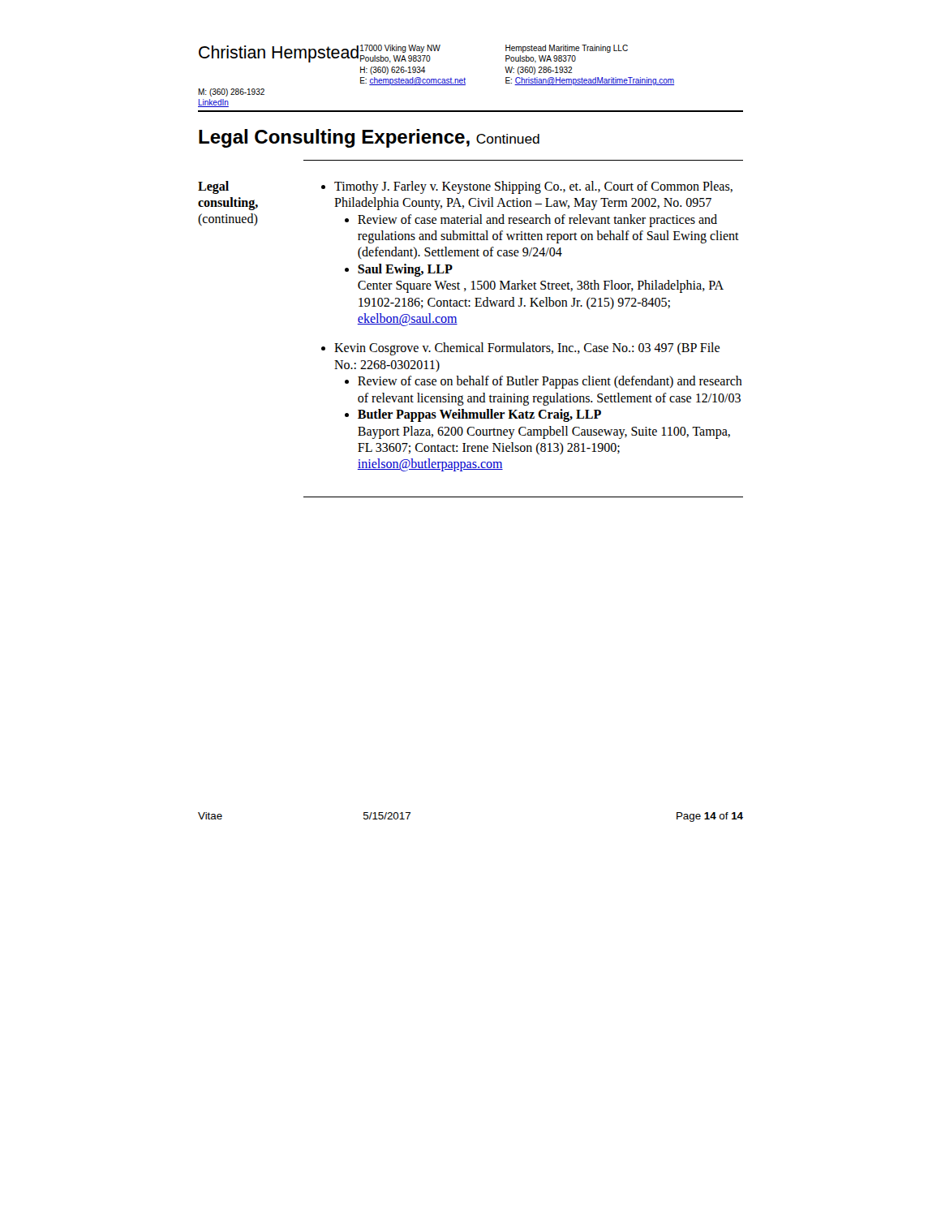| Christian Hempstead | 17000 Viking Way NW Poulsbo, WA 98370 | Hempstead Maritime Training LLC Poulsbo, WA 98370 |
| H: (360) 626-1934 E: chempstead@comcast.net | W: (360) 286-1932 E: Christian@HempsteadMaritimeTraining.com |
| M: (360) 286-1932 LinkedIn | | |
Legal Consulting Experience, Continued
Legal
consulting,
(continued)
Timothy J. Farley v. Keystone Shipping Co., et. al., Court of Common Pleas, Philadelphia County, PA, Civil Action – Law, May Term 2002, No. 0957
Review of case material and research of relevant tanker practices and regulations and submittal of written report on behalf of Saul Ewing client (defendant). Settlement of case 9/24/04
Saul Ewing, LLP
Center Square West , 1500 Market Street, 38th Floor, Philadelphia, PA 19102-2186; Contact: Edward J. Kelbon Jr. (215) 972-8405; ekelbon@saul.com
Kevin Cosgrove v. Chemical Formulators, Inc., Case No.: 03 497 (BP File No.: 2268-0302011)
Review of case on behalf of Butler Pappas client (defendant) and research of relevant licensing and training regulations. Settlement of case 12/10/03
Butler Pappas Weihmuller Katz Craig, LLP
Bayport Plaza, 6200 Courtney Campbell Causeway, Suite 1100, Tampa, FL 33607; Contact: Irene Nielson (813) 281-1900; inielson@butlerpappas.com
| Vitae | 5/15/2017 | Page 14 of 14 |